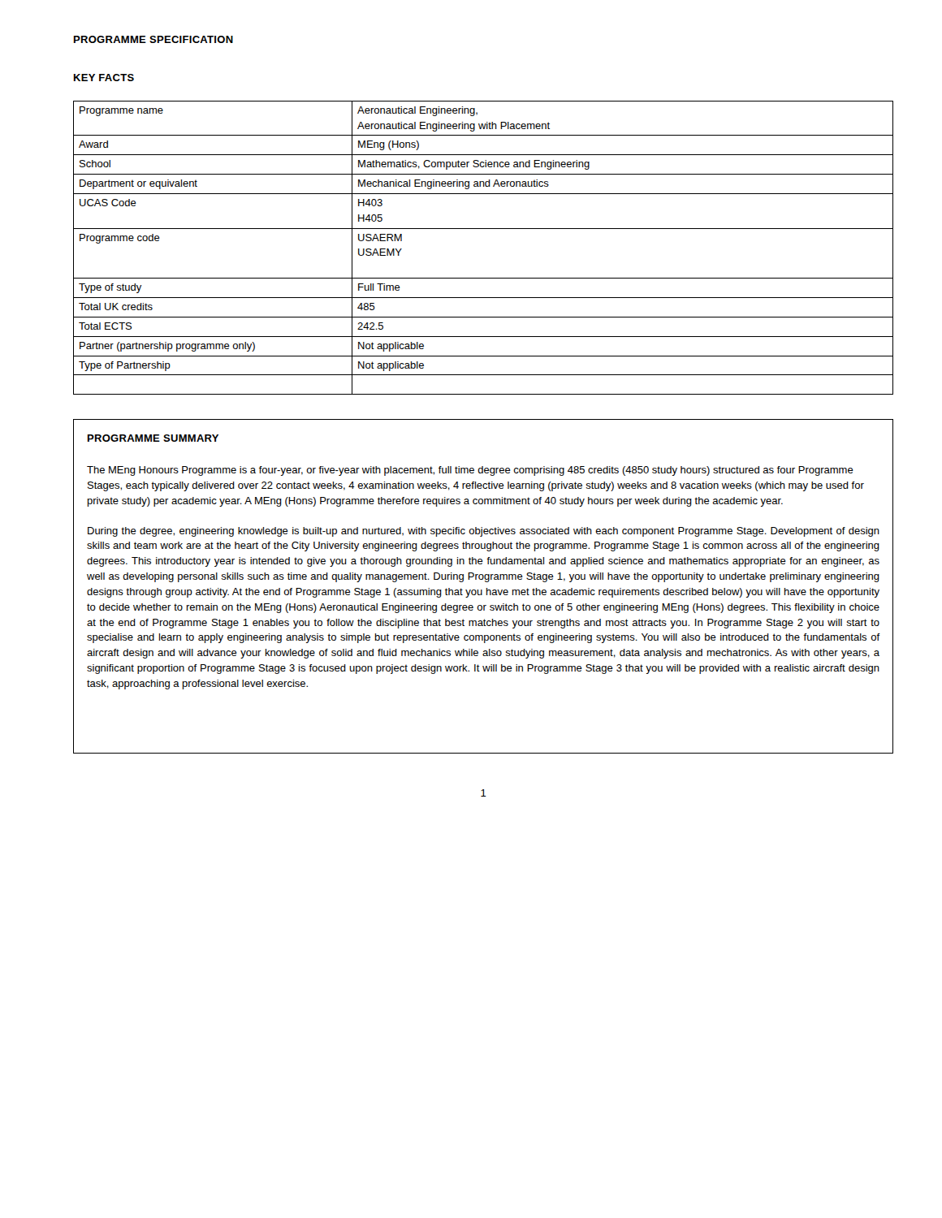PROGRAMME SPECIFICATION
KEY FACTS
| Programme name | Aeronautical Engineering, Aeronautical Engineering with Placement |
| Award | MEng (Hons) |
| School | Mathematics, Computer Science and Engineering |
| Department or equivalent | Mechanical Engineering and Aeronautics |
| UCAS Code | H403 H405 |
| Programme code | USAERM USAEMY |
| Type of study | Full Time |
| Total UK credits | 485 |
| Total ECTS | 242.5 |
| Partner (partnership programme only) | Not applicable |
| Type of Partnership | Not applicable |
PROGRAMME SUMMARY
The MEng Honours Programme is a four-year, or five-year with placement, full time degree comprising 485 credits (4850 study hours) structured as four Programme Stages, each typically delivered over 22 contact weeks, 4 examination weeks, 4 reflective learning (private study) weeks and 8 vacation weeks (which may be used for private study) per academic year. A MEng (Hons) Programme therefore requires a commitment of 40 study hours per week during the academic year.
During the degree, engineering knowledge is built-up and nurtured, with specific objectives associated with each component Programme Stage. Development of design skills and team work are at the heart of the City University engineering degrees throughout the programme. Programme Stage 1 is common across all of the engineering degrees. This introductory year is intended to give you a thorough grounding in the fundamental and applied science and mathematics appropriate for an engineer, as well as developing personal skills such as time and quality management. During Programme Stage 1, you will have the opportunity to undertake preliminary engineering designs through group activity. At the end of Programme Stage 1 (assuming that you have met the academic requirements described below) you will have the opportunity to decide whether to remain on the MEng (Hons) Aeronautical Engineering degree or switch to one of 5 other engineering MEng (Hons) degrees. This flexibility in choice at the end of Programme Stage 1 enables you to follow the discipline that best matches your strengths and most attracts you. In Programme Stage 2 you will start to specialise and learn to apply engineering analysis to simple but representative components of engineering systems. You will also be introduced to the fundamentals of aircraft design and will advance your knowledge of solid and fluid mechanics while also studying measurement, data analysis and mechatronics. As with other years, a significant proportion of Programme Stage 3 is focused upon project design work. It will be in Programme Stage 3 that you will be provided with a realistic aircraft design task, approaching a professional level exercise.
1